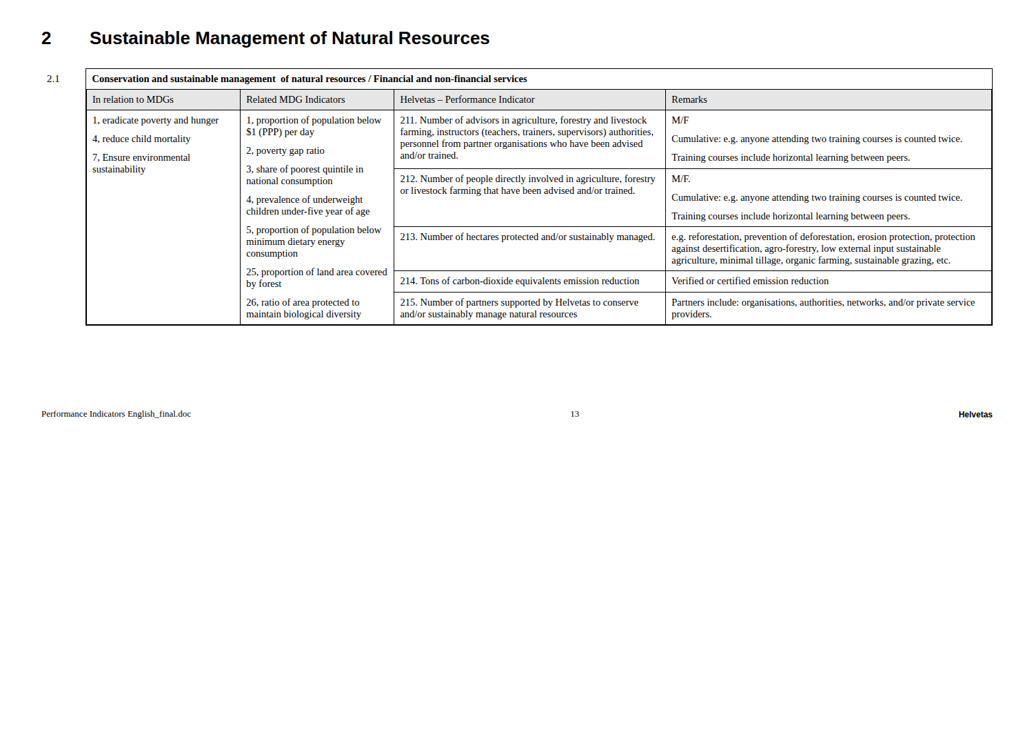2 Sustainable Management of Natural Resources
| 2.1 | / Conservation and sustainable management of natural resources / Financial and non-financial services / / In relation to MDGs / Related MDG Indicators / Helvetas – Performance Indicator / Remarks / / 1, eradicate poverty and hunger 4, reduce child mortality 7, Ensure environmental sustainability / 1, proportion of population below $1 (PPP) per day 2, poverty gap ratio 3, share of poorest quintile in national consumption 4, prevalence of underweight children under-five year of age 5, proportion of population below minimum dietary energy consumption 25, proportion of land area covered by forest 26, ratio of area protected to maintain biological diversity / 211. Number of advisors in agriculture, forestry and livestock farming, instructors (teachers, trainers, supervisors) authorities, personnel from partner organisations who have been advised and/or trained. / M/F Cumulative: e.g. anyone attending two training courses is counted twice. Training courses include horizontal learning between peers. / / 212. Number of people directly involved in agriculture, forestry or livestock farming that have been advised and/or trained. / M/F. Cumulative: e.g. anyone attending two training courses is counted twice. Training courses include horizontal learning between peers. / / 213. Number of hectares protected and/or sustainably managed. / e.g. reforestation, prevention of deforestation, erosion protection, protection against desertification, agro-forestry, low external input sustainable agriculture, minimal tillage, organic farming, sustainable grazing, etc. / / 214. Tons of carbon-dioxide equivalents emission reduction / Verified or certified emission reduction / / 215. Number of partners supported by Helvetas to conserve and/or sustainably manage natural resources / Partners include: organisations, authorities, networks, and/or private service providers. / |
Performance Indicators English_final.doc
13
Helvetas